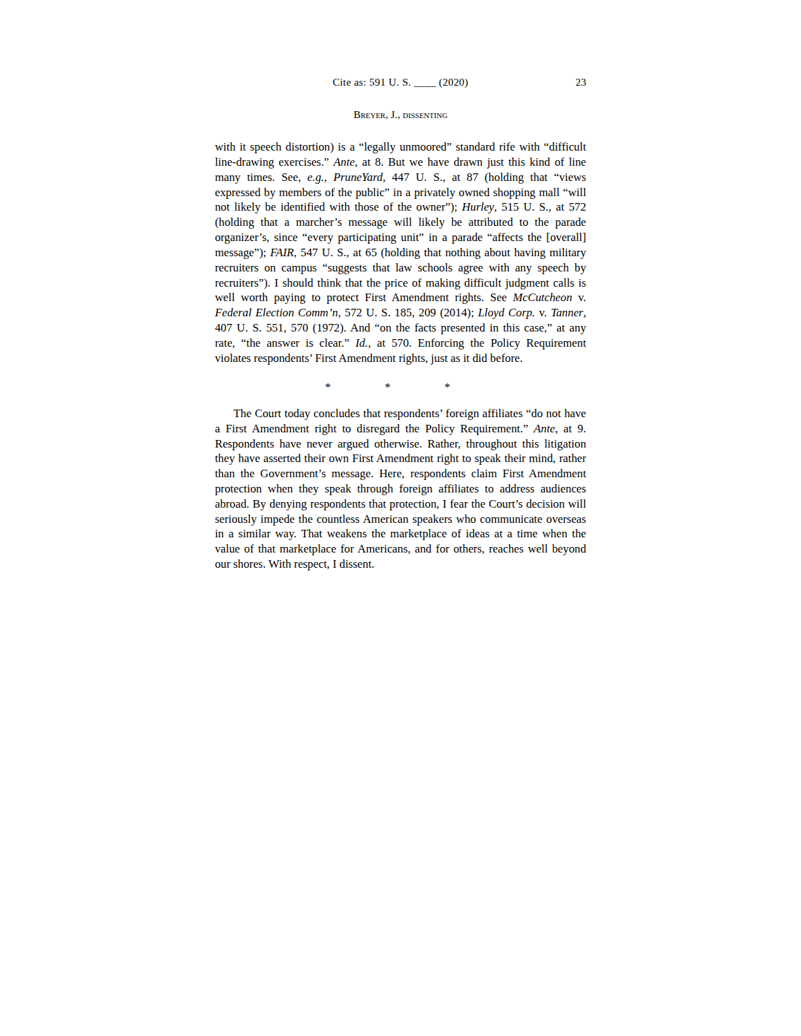Cite as: 591 U. S. ____ (2020) 23
Breyer, J., dissenting
with it speech distortion) is a “legally unmoored” standard rife with “difficult line-drawing exercises.” Ante, at 8. But we have drawn just this kind of line many times. See, e.g., PruneYard, 447 U. S., at 87 (holding that “views expressed by members of the public” in a privately owned shopping mall “will not likely be identified with those of the owner”); Hurley, 515 U. S., at 572 (holding that a marcher’s message will likely be attributed to the parade organizer’s, since “every participating unit” in a parade “affects the [overall] message”); FAIR, 547 U. S., at 65 (holding that nothing about having military recruiters on campus “suggests that law schools agree with any speech by recruiters”). I should think that the price of making difficult judgment calls is well worth paying to protect First Amendment rights. See McCutcheon v. Federal Election Comm’n, 572 U. S. 185, 209 (2014); Lloyd Corp. v. Tanner, 407 U. S. 551, 570 (1972). And “on the facts presented in this case,” at any rate, “the answer is clear.” Id., at 570. Enforcing the Policy Requirement violates respondents’ First Amendment rights, just as it did before.
* * *
The Court today concludes that respondents’ foreign affiliates “do not have a First Amendment right to disregard the Policy Requirement.” Ante, at 9. Respondents have never argued otherwise. Rather, throughout this litigation they have asserted their own First Amendment right to speak their mind, rather than the Government’s message. Here, respondents claim First Amendment protection when they speak through foreign affiliates to address audiences abroad. By denying respondents that protection, I fear the Court’s decision will seriously impede the countless American speakers who communicate overseas in a similar way. That weakens the marketplace of ideas at a time when the value of that marketplace for Americans, and for others, reaches well beyond our shores. With respect, I dissent.